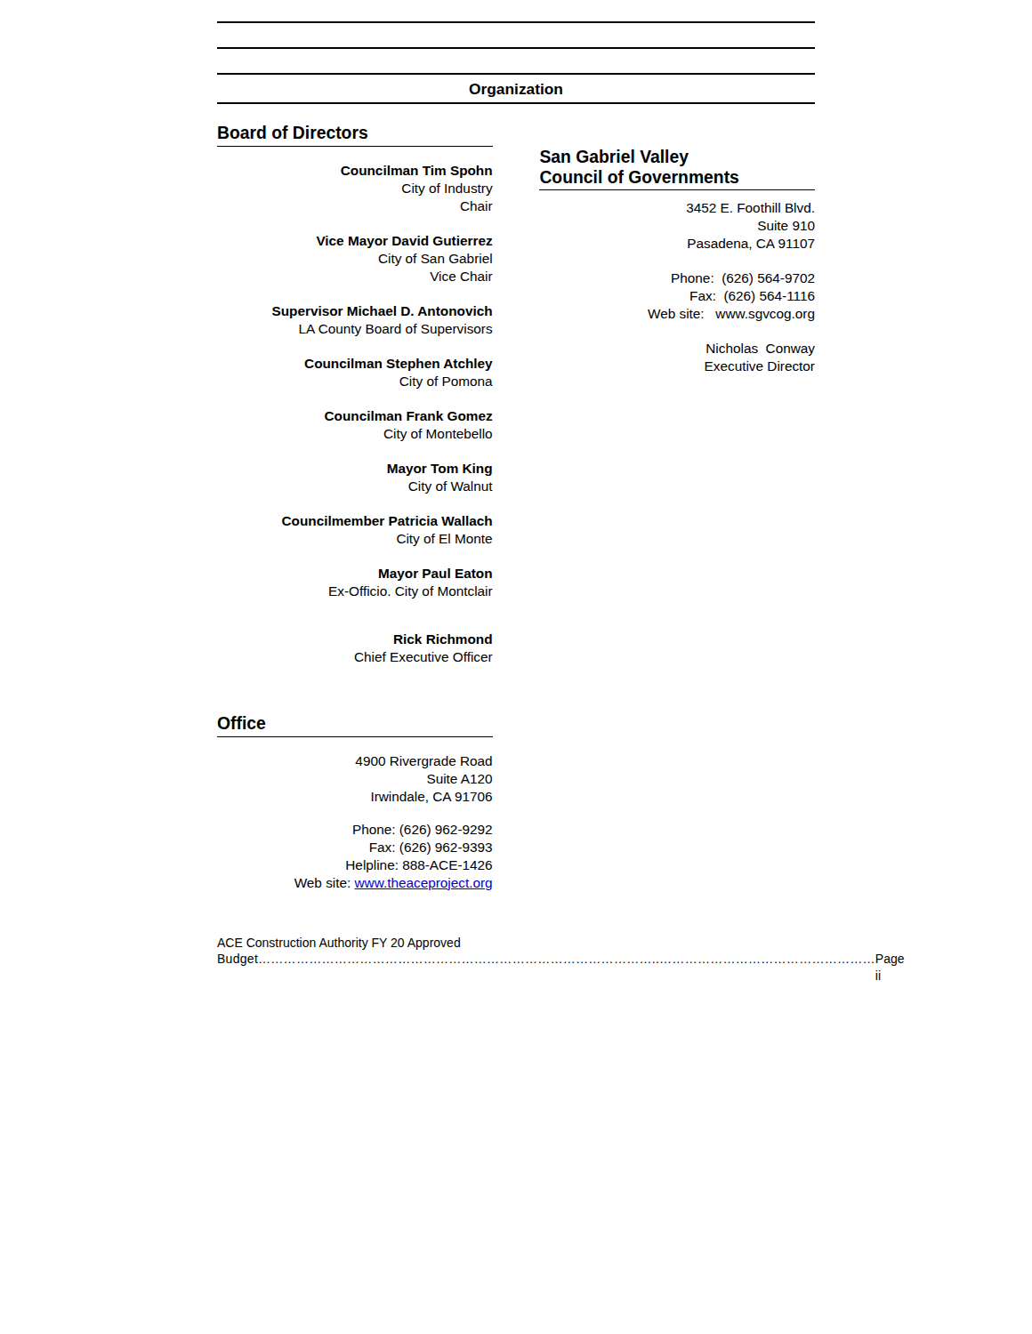Organization
Board of Directors
Councilman Tim Spohn
City of Industry
Chair
Vice Mayor David Gutierrez
City of San Gabriel
Vice Chair
Supervisor Michael D. Antonovich
LA County Board of Supervisors
Councilman Stephen Atchley
City of Pomona
Councilman Frank Gomez
City of Montebello
Mayor Tom King
City of Walnut
Councilmember Patricia Wallach
City of El Monte
Mayor Paul Eaton
Ex-Officio. City of Montclair
Rick Richmond
Chief Executive Officer
Office
4900 Rivergrade Road
Suite A120
Irwindale, CA 91706
Phone: (626) 962-9292
Fax: (626) 962-9393
Helpline: 888-ACE-1426
Web site: www.theaceproject.org
San Gabriel Valley
Council of Governments
3452 E. Foothill Blvd.
Suite 910
Pasadena, CA 91107
Phone: (626) 564-9702
Fax: (626) 564-1116
Web site: www.sgvcog.org
Nicholas Conway
Executive Director
ACE Construction Authority FY 20 Approved
Budget…………………………………………………………………………………..…………………………………………… Page ii